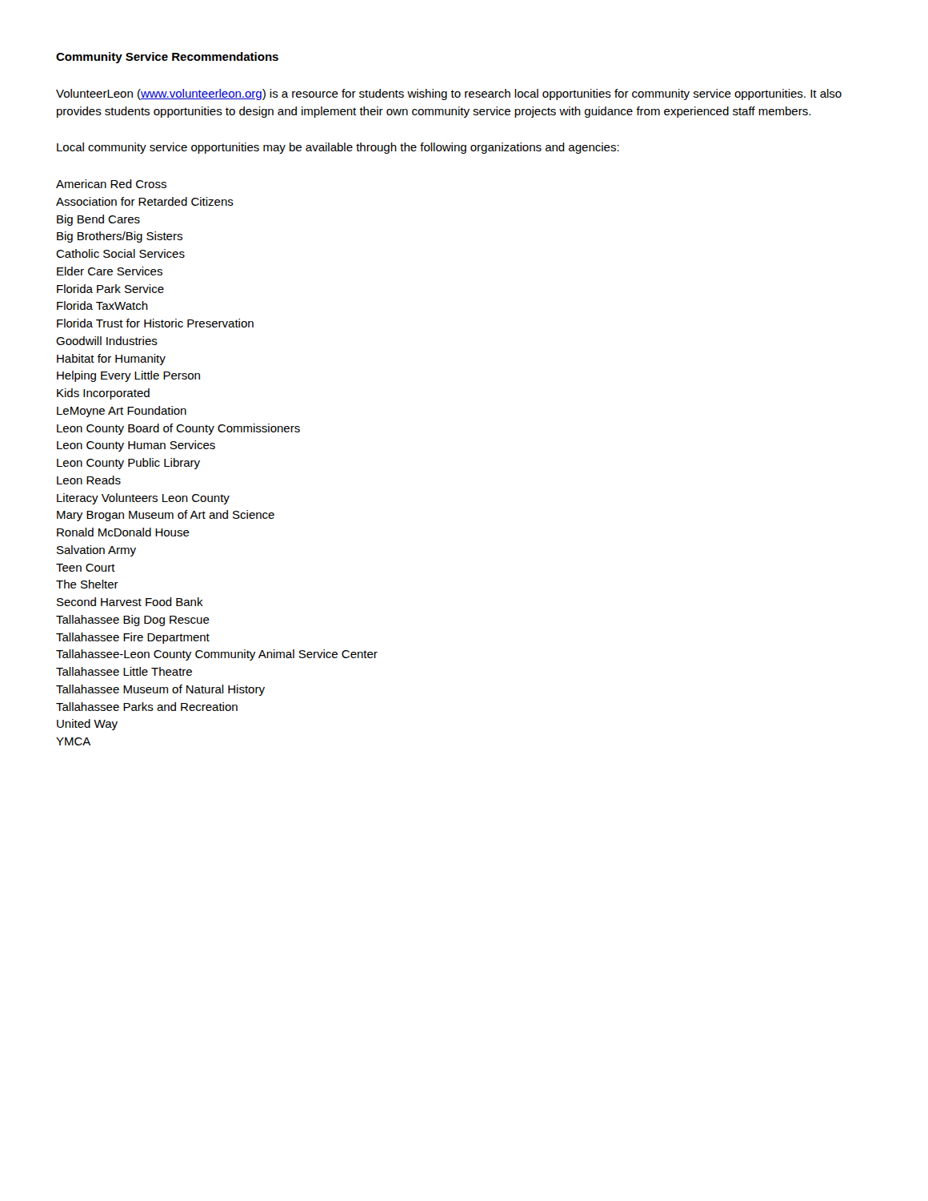Community Service Recommendations
VolunteerLeon (www.volunteerleon.org) is a resource for students wishing to research local opportunities for community service opportunities. It also provides students opportunities to design and implement their own community service projects with guidance from experienced staff members.
Local community service opportunities may be available through the following organizations and agencies:
American Red Cross
Association for Retarded Citizens
Big Bend Cares
Big Brothers/Big Sisters
Catholic Social Services
Elder Care Services
Florida Park Service
Florida TaxWatch
Florida Trust for Historic Preservation
Goodwill Industries
Habitat for Humanity
Helping Every Little Person
Kids Incorporated
LeMoyne Art Foundation
Leon County Board of County Commissioners
Leon County Human Services
Leon County Public Library
Leon Reads
Literacy Volunteers Leon County
Mary Brogan Museum of Art and Science
Ronald McDonald House
Salvation Army
Teen Court
The Shelter
Second Harvest Food Bank
Tallahassee Big Dog Rescue
Tallahassee Fire Department
Tallahassee-Leon County Community Animal Service Center
Tallahassee Little Theatre
Tallahassee Museum of Natural History
Tallahassee Parks and Recreation
United Way
YMCA